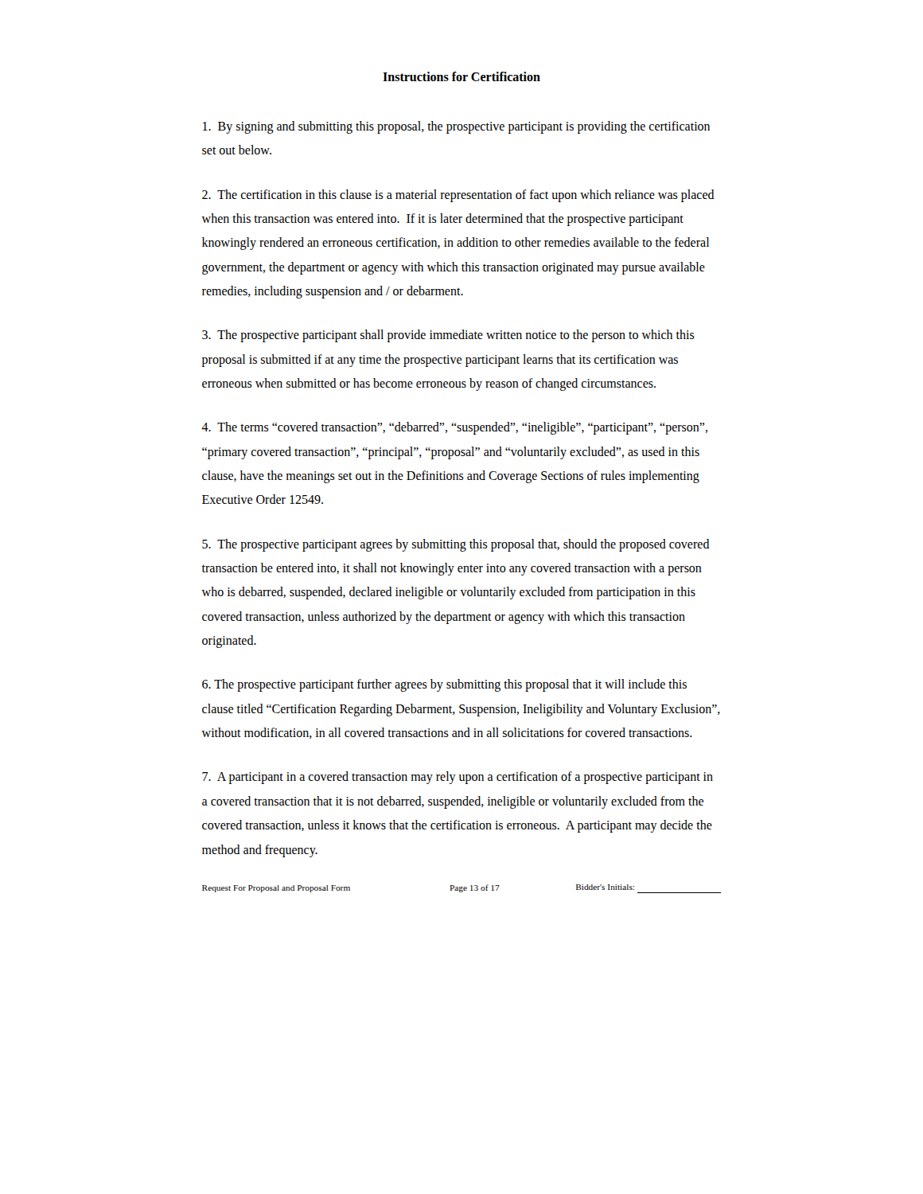Instructions for Certification
1. By signing and submitting this proposal, the prospective participant is providing the certification set out below.
2. The certification in this clause is a material representation of fact upon which reliance was placed when this transaction was entered into. If it is later determined that the prospective participant knowingly rendered an erroneous certification, in addition to other remedies available to the federal government, the department or agency with which this transaction originated may pursue available remedies, including suspension and / or debarment.
3. The prospective participant shall provide immediate written notice to the person to which this proposal is submitted if at any time the prospective participant learns that its certification was erroneous when submitted or has become erroneous by reason of changed circumstances.
4. The terms “covered transaction”, “debarred”, “suspended”, “ineligible”, “participant”, “person”, “primary covered transaction”, “principal”, “proposal” and “voluntarily excluded”, as used in this clause, have the meanings set out in the Definitions and Coverage Sections of rules implementing Executive Order 12549.
5. The prospective participant agrees by submitting this proposal that, should the proposed covered transaction be entered into, it shall not knowingly enter into any covered transaction with a person who is debarred, suspended, declared ineligible or voluntarily excluded from participation in this covered transaction, unless authorized by the department or agency with which this transaction originated.
6. The prospective participant further agrees by submitting this proposal that it will include this clause titled “Certification Regarding Debarment, Suspension, Ineligibility and Voluntary Exclusion”, without modification, in all covered transactions and in all solicitations for covered transactions.
7. A participant in a covered transaction may rely upon a certification of a prospective participant in a covered transaction that it is not debarred, suspended, ineligible or voluntarily excluded from the covered transaction, unless it knows that the certification is erroneous. A participant may decide the method and frequency.
| Request For Proposal and Proposal Form | Page 13 of 17 | Bidder's Initials: |